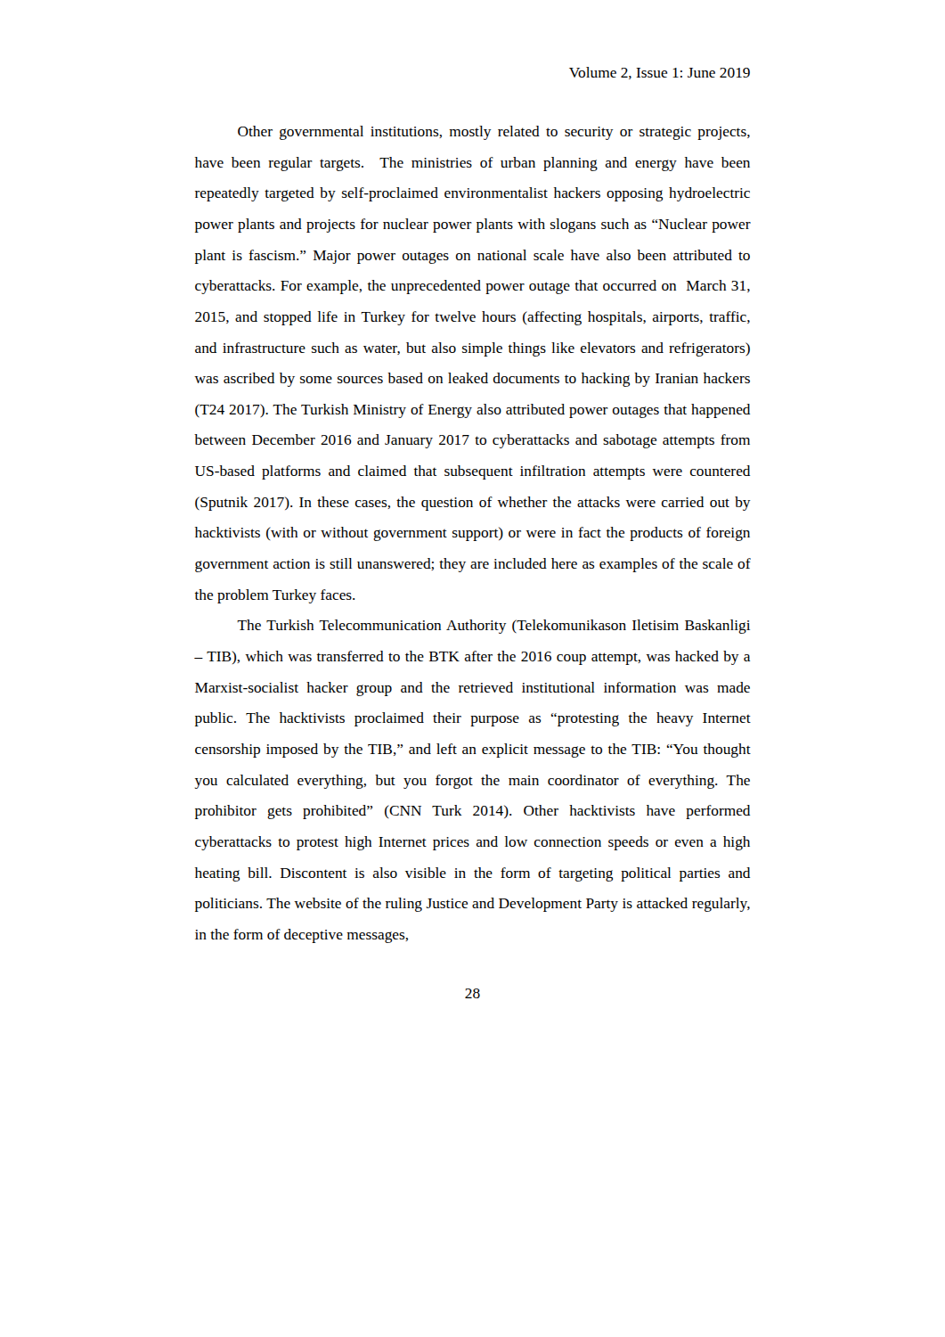Volume 2, Issue 1: June 2019
Other governmental institutions, mostly related to security or strategic projects, have been regular targets. The ministries of urban planning and energy have been repeatedly targeted by self-proclaimed environmentalist hackers opposing hydroelectric power plants and projects for nuclear power plants with slogans such as “Nuclear power plant is fascism.” Major power outages on national scale have also been attributed to cyberattacks. For example, the unprecedented power outage that occurred on March 31, 2015, and stopped life in Turkey for twelve hours (affecting hospitals, airports, traffic, and infrastructure such as water, but also simple things like elevators and refrigerators) was ascribed by some sources based on leaked documents to hacking by Iranian hackers (T24 2017). The Turkish Ministry of Energy also attributed power outages that happened between December 2016 and January 2017 to cyberattacks and sabotage attempts from US-based platforms and claimed that subsequent infiltration attempts were countered (Sputnik 2017). In these cases, the question of whether the attacks were carried out by hacktivists (with or without government support) or were in fact the products of foreign government action is still unanswered; they are included here as examples of the scale of the problem Turkey faces.
The Turkish Telecommunication Authority (Telekomunikason Iletisim Baskanligi – TIB), which was transferred to the BTK after the 2016 coup attempt, was hacked by a Marxist-socialist hacker group and the retrieved institutional information was made public. The hacktivists proclaimed their purpose as “protesting the heavy Internet censorship imposed by the TIB,” and left an explicit message to the TIB: “You thought you calculated everything, but you forgot the main coordinator of everything. The prohibitor gets prohibited” (CNN Turk 2014). Other hacktivists have performed cyberattacks to protest high Internet prices and low connection speeds or even a high heating bill. Discontent is also visible in the form of targeting political parties and politicians. The website of the ruling Justice and Development Party is attacked regularly, in the form of deceptive messages,
28